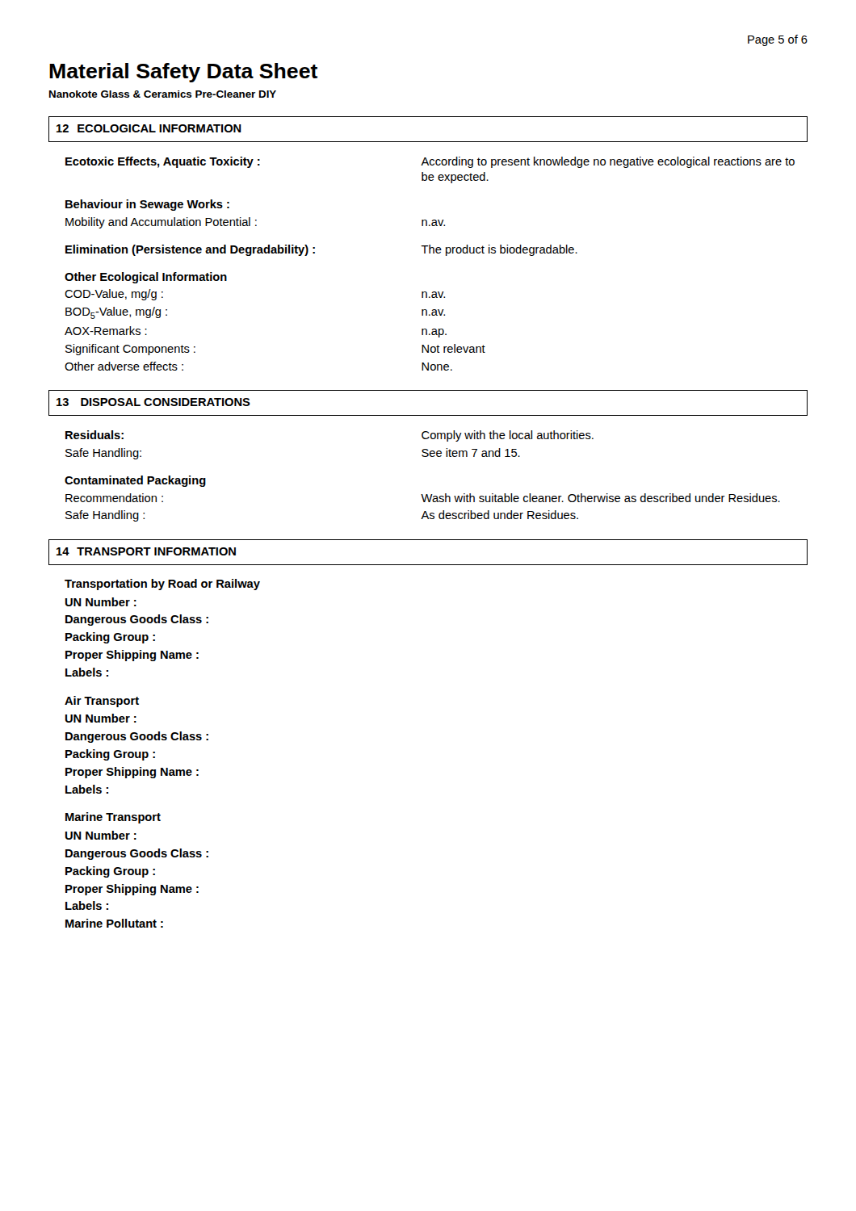Page 5 of 6
Material Safety Data Sheet
Nanokote Glass & Ceramics Pre-Cleaner DIY
12 ECOLOGICAL INFORMATION
| Ecotoxic Effects, Aquatic Toxicity : | According to present knowledge no negative ecological reactions are to be expected. |
| Behaviour in Sewage Works : | |
| Mobility and Accumulation Potential : | n.av. |
| Elimination (Persistence and Degradability) : | The product is biodegradable. |
| Other Ecological Information | |
| COD-Value, mg/g : | n.av. |
| BOD 5 -Value, mg/g : | n.av. |
| AOX-Remarks : | n.ap. |
| Significant Components : | Not relevant |
| Other adverse effects : | None. |
13 DISPOSAL CONSIDERATIONS
| Residuals: | Comply with the local authorities. |
| Safe Handling: | See item 7 and 15. |
| Contaminated Packaging | |
| Recommendation : | Wash with suitable cleaner. Otherwise as described under Residues. |
| Safe Handling : | As described under Residues. |
14 TRANSPORT INFORMATION
Transportation by Road or Railway
UN Number :
Dangerous Goods Class :
Packing Group :
Proper Shipping Name :
Labels :
Air Transport
UN Number :
Dangerous Goods Class :
Packing Group :
Proper Shipping Name :
Labels :
Marine Transport
UN Number :
Dangerous Goods Class :
Packing Group :
Proper Shipping Name :
Labels :
Marine Pollutant :